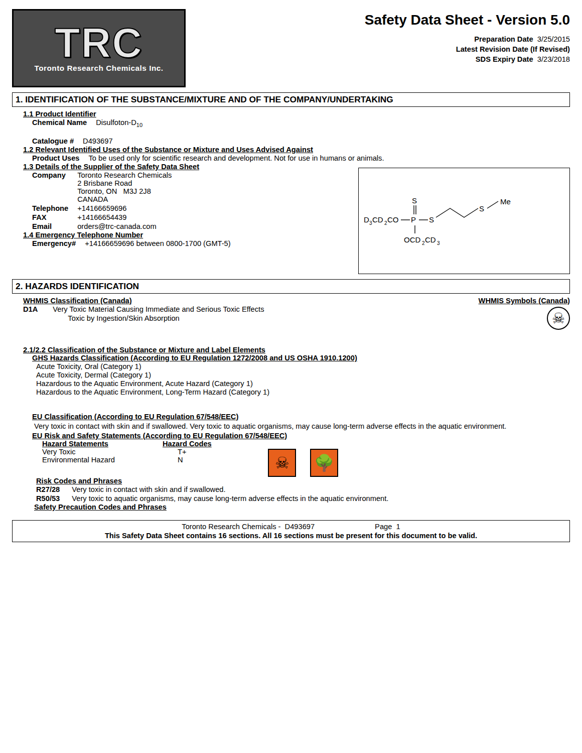TRC
Toronto Research Chemicals Inc.
Safety Data Sheet - Version 5.0
Preparation Date 3/25/2015
Latest Revision Date (If Revised)
SDS Expiry Date 3/23/2018
1. IDENTIFICATION OF THE SUBSTANCE/MIXTURE AND OF THE COMPANY/UNDERTAKING
1.1 Product Identifier
| Chemical Name | Disulfoton-D 10 |
| Catalogue # | D493697 |
1.2 Relevant Identified Uses of the Substance or Mixture and Uses Advised Against
| Product Uses | To be used only for scientific research and development. Not for use in humans or animals. |
1.3 Details of the Supplier of the Safety Data Sheet
D 3 CD 2 CO P S S OCD 2 CD 3 S Me
| Company | Toronto Research Chemicals 2 Brisbane Road Toronto, ON M3J 2J8 CANADA |
| Telephone | +14166659696 |
| FAX | +14166654439 |
| Email | orders@trc-canada.com |
1.4 Emergency Telephone Number
| Emergency# | +14166659696 between 0800-1700 (GMT-5) |
2. HAZARDS IDENTIFICATION
WHMIS Classification (Canada)
| D1A | Very Toxic Material Causing Immediate and Serious Toxic Effects |
| | Toxic by Ingestion/Skin Absorption |
WHMIS Symbols (Canada)
☠
2.1/2.2 Classification of the Substance or Mixture and Label Elements
GHS Hazards Classification (According to EU Regulation 1272/2008 and US OSHA 1910.1200)
Acute Toxicity, Oral (Category 1)
Acute Toxicity, Dermal (Category 1)
Hazardous to the Aquatic Environment, Acute Hazard (Category 1)
Hazardous to the Aquatic Environment, Long-Term Hazard (Category 1)
EU Classification (According to EU Regulation 67/548/EEC)
Very toxic in contact with skin and if swallowed. Very toxic to aquatic organisms, may cause long-term adverse effects in the aquatic environment.
EU Risk and Safety Statements (According to EU Regulation 67/548/EEC)
Hazard Statements Hazard Codes
Very Toxic T+
Environmental Hazard N
☠
🌳
Risk Codes and Phrases
| R27/28 | Very toxic in contact with skin and if swallowed. |
| R50/53 | Very toxic to aquatic organisms, may cause long-term adverse effects in the aquatic environment. |
Safety Precaution Codes and Phrases
Toronto Research Chemicals - D493697 Page 1
This Safety Data Sheet contains 16 sections. All 16 sections must be present for this document to be valid.